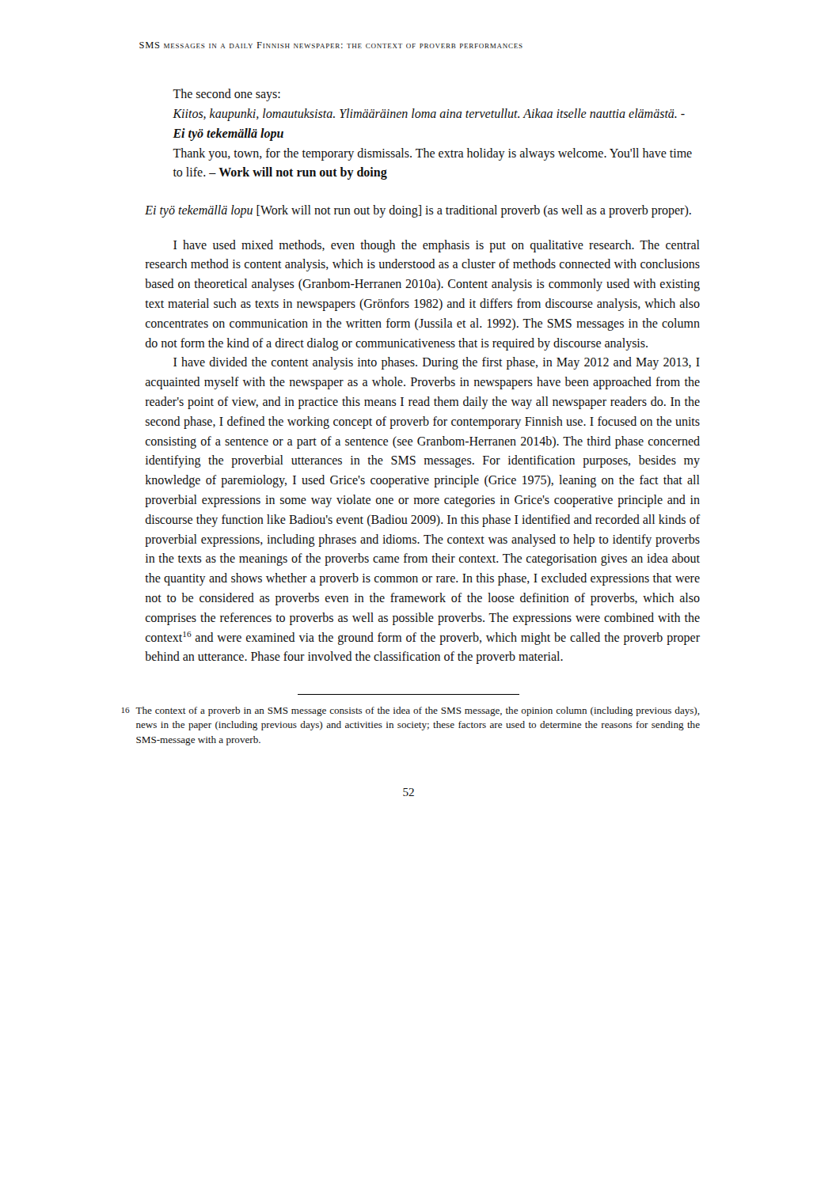SMS messages in a daily Finnish newspaper: the context of proverb performances
The second one says:
Kiitos, kaupunki, lomautuksista. Ylimääräinen loma aina tervetullut. Aikaa itselle nauttia elämästä. - Ei työ tekemällä lopu
Thank you, town, for the temporary dismissals. The extra holiday is always welcome. You'll have time to life. – Work will not run out by doing
Ei työ tekemällä lopu [Work will not run out by doing] is a traditional proverb (as well as a proverb proper).
I have used mixed methods, even though the emphasis is put on qualitative research. The central research method is content analysis, which is understood as a cluster of methods connected with conclusions based on theoretical analyses (Granbom-Herranen 2010a). Content analysis is commonly used with existing text material such as texts in newspapers (Grönfors 1982) and it differs from discourse analysis, which also concentrates on communication in the written form (Jussila et al. 1992). The SMS messages in the column do not form the kind of a direct dialog or communicativeness that is required by discourse analysis.
I have divided the content analysis into phases. During the first phase, in May 2012 and May 2013, I acquainted myself with the newspaper as a whole. Proverbs in newspapers have been approached from the reader's point of view, and in practice this means I read them daily the way all newspaper readers do. In the second phase, I defined the working concept of proverb for contemporary Finnish use. I focused on the units consisting of a sentence or a part of a sentence (see Granbom-Herranen 2014b). The third phase concerned identifying the proverbial utterances in the SMS messages. For identification purposes, besides my knowledge of paremiology, I used Grice's cooperative principle (Grice 1975), leaning on the fact that all proverbial expressions in some way violate one or more categories in Grice's cooperative principle and in discourse they function like Badiou's event (Badiou 2009). In this phase I identified and recorded all kinds of proverbial expressions, including phrases and idioms. The context was analysed to help to identify proverbs in the texts as the meanings of the proverbs came from their context. The categorisation gives an idea about the quantity and shows whether a proverb is common or rare. In this phase, I excluded expressions that were not to be considered as proverbs even in the framework of the loose definition of proverbs, which also comprises the references to proverbs as well as possible proverbs. The expressions were combined with the context16 and were examined via the ground form of the proverb, which might be called the proverb proper behind an utterance. Phase four involved the classification of the proverb material.
16
The context of a proverb in an SMS message consists of the idea of the SMS message, the opinion column (including previous days), news in the paper (including previous days) and activities in society; these factors are used to determine the reasons for sending the SMS-message with a proverb.
52